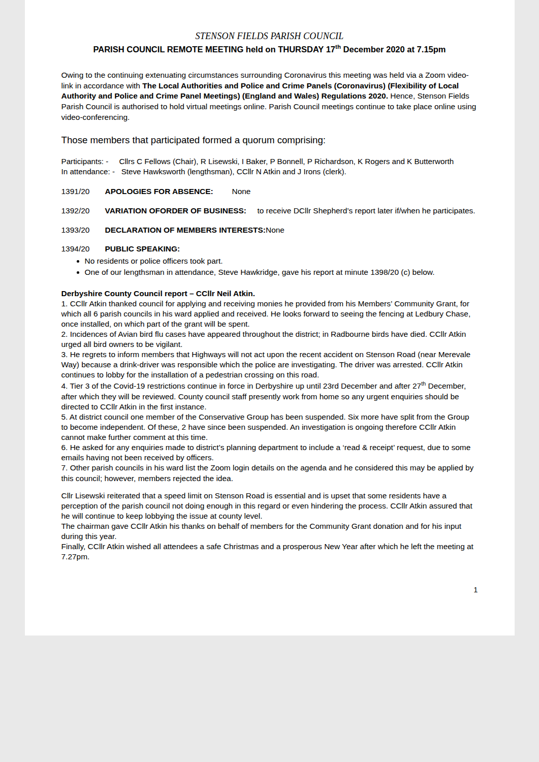STENSON FIELDS PARISH COUNCIL
PARISH COUNCIL REMOTE MEETING held on THURSDAY 17th December 2020 at 7.15pm
Owing to the continuing extenuating circumstances surrounding Coronavirus this meeting was held via a Zoom video-link in accordance with The Local Authorities and Police and Crime Panels (Coronavirus) (Flexibility of Local Authority and Police and Crime Panel Meetings) (England and Wales) Regulations 2020. Hence, Stenson Fields Parish Council is authorised to hold virtual meetings online. Parish Council meetings continue to take place online using video-conferencing.
Those members that participated formed a quorum comprising:
Participants: - Cllrs C Fellows (Chair), R Lisewski, I Baker, P Bonnell, P Richardson, K Rogers and K Butterworth
In attendance: - Steve Hawksworth (lengthsman), CCllr N Atkin and J Irons (clerk).
1391/20 APOLOGIES FOR ABSENCE: None
1392/20 VARIATION OFORDER OF BUSINESS: to receive DCllr Shepherd’s report later if/when he participates.
1393/20 DECLARATION OF MEMBERS INTERESTS: None
1394/20 PUBLIC SPEAKING:
No residents or police officers took part.
One of our lengthsman in attendance, Steve Hawkridge, gave his report at minute 1398/20 (c) below.
Derbyshire County Council report – CCllr Neil Atkin.
1. CCllr Atkin thanked council for applying and receiving monies he provided from his Members’ Community Grant, for which all 6 parish councils in his ward applied and received. He looks forward to seeing the fencing at Ledbury Chase, once installed, on which part of the grant will be spent.
2. Incidences of Avian bird flu cases have appeared throughout the district; in Radbourne birds have died. CCllr Atkin urged all bird owners to be vigilant.
3. He regrets to inform members that Highways will not act upon the recent accident on Stenson Road (near Merevale Way) because a drink-driver was responsible which the police are investigating. The driver was arrested. CCllr Atkin continues to lobby for the installation of a pedestrian crossing on this road.
4. Tier 3 of the Covid-19 restrictions continue in force in Derbyshire up until 23rd December and after 27th December, after which they will be reviewed. County council staff presently work from home so any urgent enquiries should be directed to CCllr Atkin in the first instance.
5. At district council one member of the Conservative Group has been suspended. Six more have split from the Group to become independent. Of these, 2 have since been suspended. An investigation is ongoing therefore CCllr Atkin cannot make further comment at this time.
6. He asked for any enquiries made to district’s planning department to include a ‘read & receipt’ request, due to some emails having not been received by officers.
7. Other parish councils in his ward list the Zoom login details on the agenda and he considered this may be applied by this council; however, members rejected the idea.
Cllr Lisewski reiterated that a speed limit on Stenson Road is essential and is upset that some residents have a perception of the parish council not doing enough in this regard or even hindering the process. CCllr Atkin assured that he will continue to keep lobbying the issue at county level.
The chairman gave CCllr Atkin his thanks on behalf of members for the Community Grant donation and for his input during this year.
Finally, CCllr Atkin wished all attendees a safe Christmas and a prosperous New Year after which he left the meeting at 7.27pm.
1